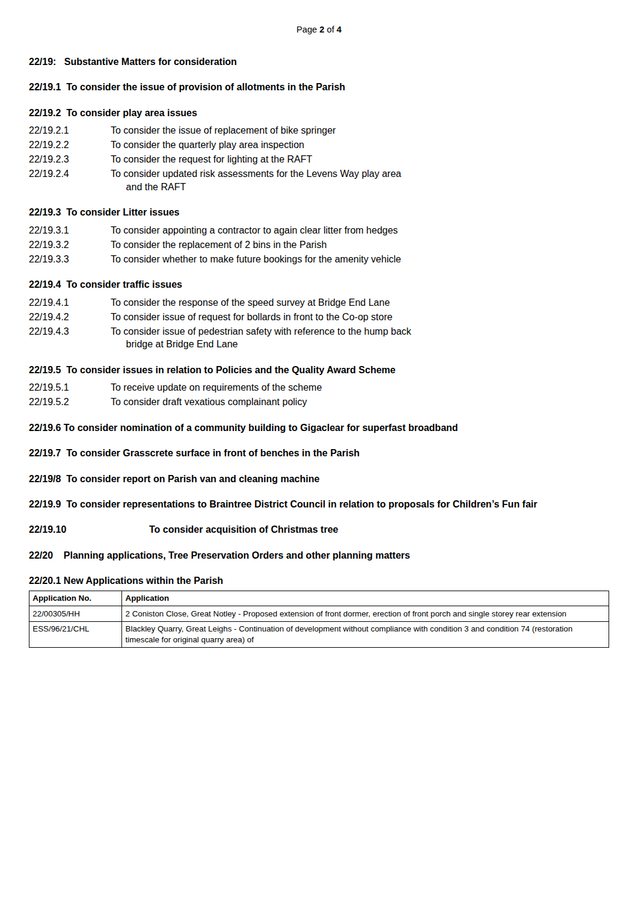Page 2 of 4
22/19: Substantive Matters for consideration
22/19.1 To consider the issue of provision of allotments in the Parish
22/19.2 To consider play area issues
22/19.2.1
To consider the issue of replacement of bike springer
22/19.2.2
To consider the quarterly play area inspection
22/19.2.3
To consider the request for lighting at the RAFT
22/19.2.4
To consider updated risk assessments for the Levens Way play areaand the RAFT
22/19.3 To consider Litter issues
22/19.3.1
To consider appointing a contractor to again clear litter from hedges
22/19.3.2
To consider the replacement of 2 bins in the Parish
22/19.3.3
To consider whether to make future bookings for the amenity vehicle
22/19.4 To consider traffic issues
22/19.4.1
To consider the response of the speed survey at Bridge End Lane
22/19.4.2
To consider issue of request for bollards in front to the Co-op store
22/19.4.3
To consider issue of pedestrian safety with reference to the hump backbridge at Bridge End Lane
22/19.5 To consider issues in relation to Policies and the Quality Award Scheme
22/19.5.1
To receive update on requirements of the scheme
22/19.5.2
To consider draft vexatious complainant policy
22/19.6 To consider nomination of a community building to Gigaclear for superfast broadband
22/19.7 To consider Grasscrete surface in front of benches in the Parish
22/19/8 To consider report on Parish van and cleaning machine
22/19.9 To consider representations to Braintree District Council in relation to proposals for Children’s Fun fair
22/19.10
To consider acquisition of Christmas tree
22/20 Planning applications, Tree Preservation Orders and other planning matters
22/20.1 New Applications within the Parish
| Application No. | Application |
| --- | --- |
| 22/00305/HH | 2 Coniston Close, Great Notley - Proposed extension of front dormer, erection of front porch and single storey rear extension |
| ESS/96/21/CHL | Blackley Quarry, Great Leighs - Continuation of development without compliance with condition 3 and condition 74 (restoration timescale for original quarry area) of |